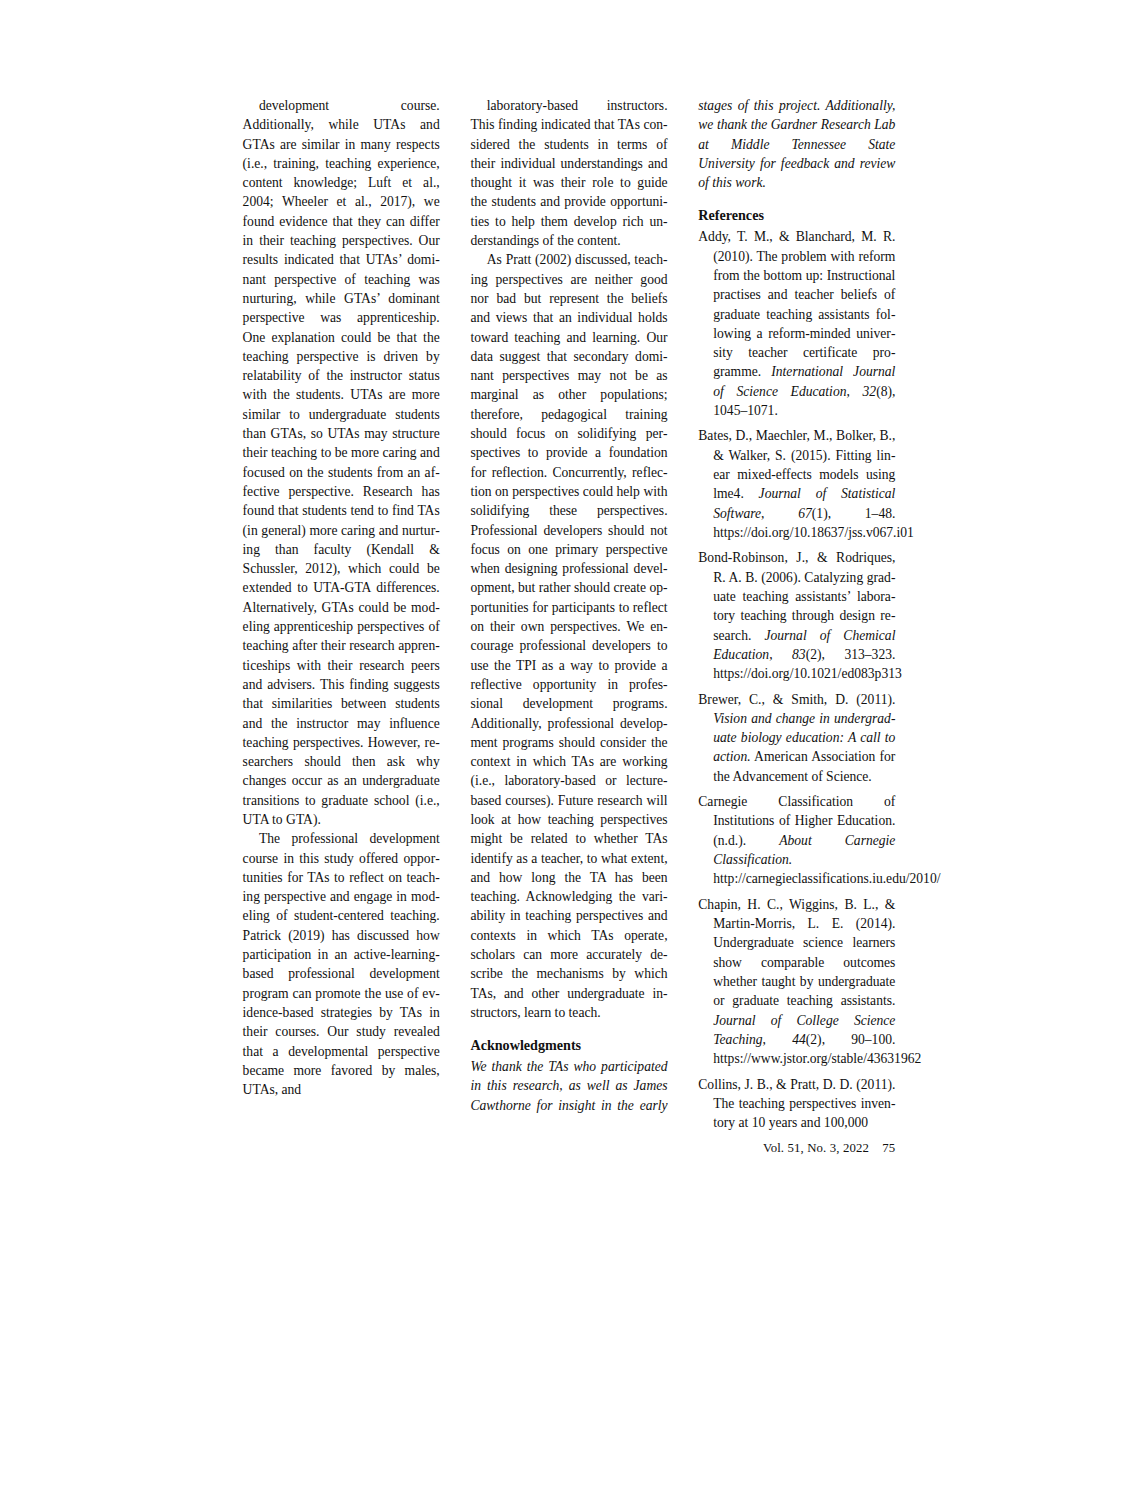development course. Additionally, while UTAs and GTAs are similar in many respects (i.e., training, teaching experience, content knowledge; Luft et al., 2004; Wheeler et al., 2017), we found evidence that they can differ in their teaching perspectives. Our results indicated that UTAs’ dominant perspective of teaching was nurturing, while GTAs’ dominant perspective was apprenticeship. One explanation could be that the teaching perspective is driven by relatability of the instructor status with the students. UTAs are more similar to undergraduate students than GTAs, so UTAs may structure their teaching to be more caring and focused on the students from an affective perspective. Research has found that students tend to find TAs (in general) more caring and nurturing than faculty (Kendall & Schussler, 2012), which could be extended to UTA-GTA differences. Alternatively, GTAs could be modeling apprenticeship perspectives of teaching after their research apprenticeships with their research peers and advisers. This finding suggests that similarities between students and the instructor may influence teaching perspectives. However, researchers should then ask why changes occur as an undergraduate transitions to graduate school (i.e., UTA to GTA).
The professional development course in this study offered opportunities for TAs to reflect on teaching perspective and engage in modeling of student-centered teaching. Patrick (2019) has discussed how participation in an active-learning-based professional development program can promote the use of evidence-based strategies by TAs in their courses. Our study revealed that a developmental perspective became more favored by males, UTAs, and
laboratory-based instructors. This finding indicated that TAs considered the students in terms of their individual understandings and thought it was their role to guide the students and provide opportunities to help them develop rich understandings of the content.
As Pratt (2002) discussed, teaching perspectives are neither good nor bad but represent the beliefs and views that an individual holds toward teaching and learning. Our data suggest that secondary dominant perspectives may not be as marginal as other populations; therefore, pedagogical training should focus on solidifying perspectives to provide a foundation for reflection. Concurrently, reflection on perspectives could help with solidifying these perspectives. Professional developers should not focus on one primary perspective when designing professional development, but rather should create opportunities for participants to reflect on their own perspectives. We encourage professional developers to use the TPI as a way to provide a reflective opportunity in professional development programs. Additionally, professional development programs should consider the context in which TAs are working (i.e., laboratory-based or lecture-based courses). Future research will look at how teaching perspectives might be related to whether TAs identify as a teacher, to what extent, and how long the TA has been teaching. Acknowledging the variability in teaching perspectives and contexts in which TAs operate, scholars can more accurately describe the mechanisms by which TAs, and other undergraduate instructors, learn to teach.
Acknowledgments
We thank the TAs who participated in this research, as well as James Cawthorne for insight in the early stages of this project. Additionally, we thank the Gardner Research Lab at Middle Tennessee State University for feedback and review of this work.
References
Addy, T. M., & Blanchard, M. R. (2010). The problem with reform from the bottom up: Instructional practises and teacher beliefs of graduate teaching assistants following a reform-minded university teacher certificate programme. International Journal of Science Education, 32(8), 1045–1071.
Bates, D., Maechler, M., Bolker, B., & Walker, S. (2015). Fitting linear mixed-effects models using lme4. Journal of Statistical Software, 67(1), 1–48. https://doi.org/10.18637/jss.v067.i01
Bond-Robinson, J., & Rodriques, R. A. B. (2006). Catalyzing graduate teaching assistants’ laboratory teaching through design research. Journal of Chemical Education, 83(2), 313–323. https://doi.org/10.1021/ed083p313
Brewer, C., & Smith, D. (2011). Vision and change in undergraduate biology education: A call to action. American Association for the Advancement of Science.
Carnegie Classification of Institutions of Higher Education. (n.d.). About Carnegie Classification. http://carnegieclassifications.iu.edu/2010/
Chapin, H. C., Wiggins, B. L., & Martin-Morris, L. E. (2014). Undergraduate science learners show comparable outcomes whether taught by undergraduate or graduate teaching assistants. Journal of College Science Teaching, 44(2), 90–100. https://www.jstor.org/stable/43631962
Collins, J. B., & Pratt, D. D. (2011). The teaching perspectives inventory at 10 years and 100,000
Vol. 51, No. 3, 2022 75